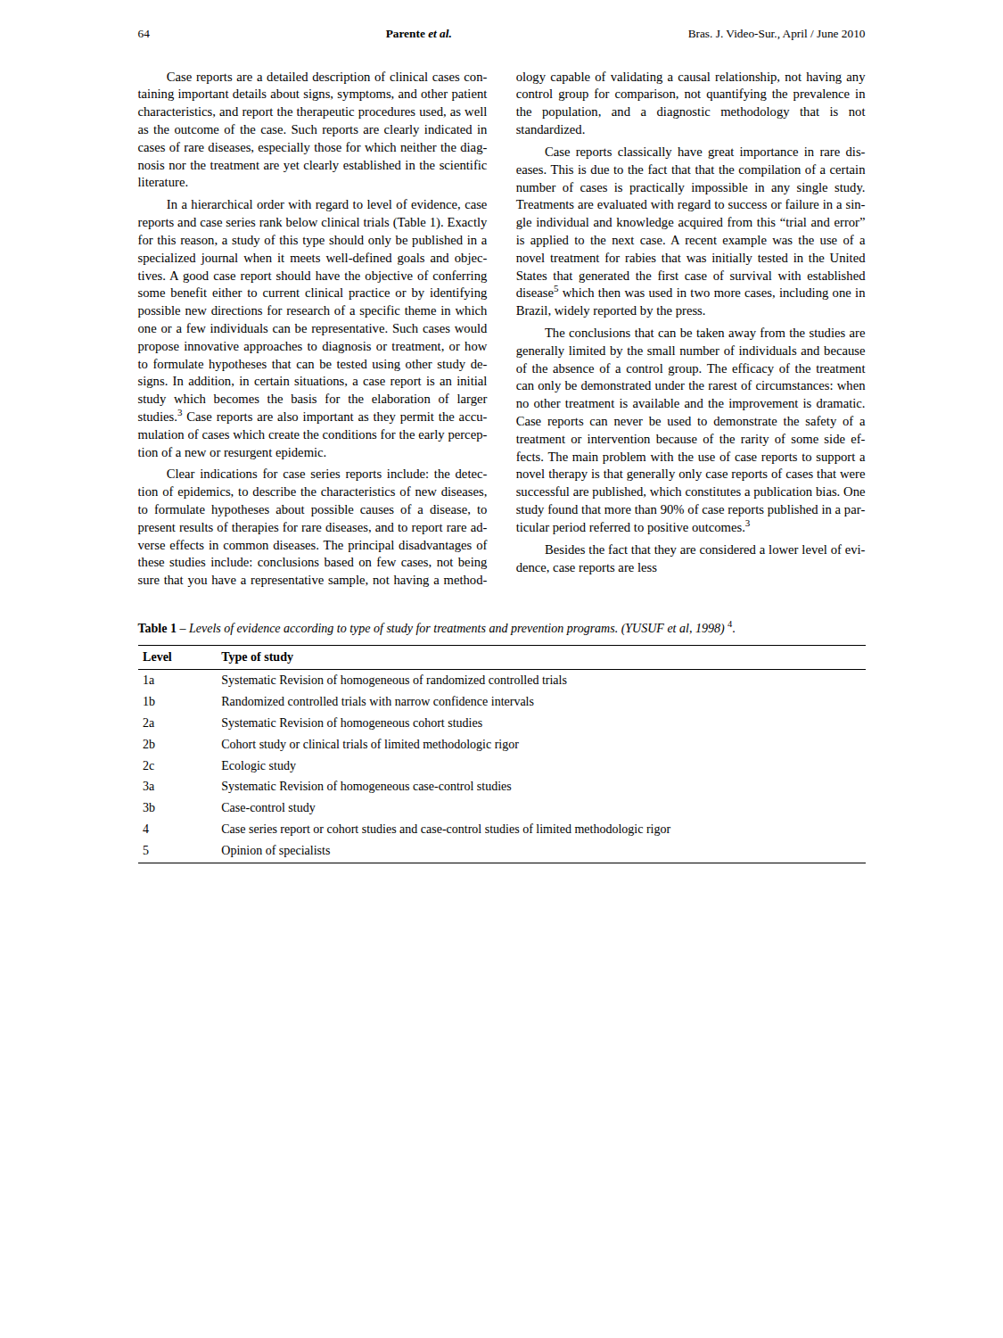64
Parente et al.
Bras. J. Video-Sur., April / June 2010
Case reports are a detailed description of clinical cases containing important details about signs, symptoms, and other patient characteristics, and report the therapeutic procedures used, as well as the outcome of the case. Such reports are clearly indicated in cases of rare diseases, especially those for which neither the diagnosis nor the treatment are yet clearly established in the scientific literature.
In a hierarchical order with regard to level of evidence, case reports and case series rank below clinical trials (Table 1). Exactly for this reason, a study of this type should only be published in a specialized journal when it meets well-defined goals and objectives. A good case report should have the objective of conferring some benefit either to current clinical practice or by identifying possible new directions for research of a specific theme in which one or a few individuals can be representative. Such cases would propose innovative approaches to diagnosis or treatment, or how to formulate hypotheses that can be tested using other study designs. In addition, in certain situations, a case report is an initial study which becomes the basis for the elaboration of larger studies.3 Case reports are also important as they permit the accumulation of cases which create the conditions for the early perception of a new or resurgent epidemic.
Clear indications for case series reports include: the detection of epidemics, to describe the characteristics of new diseases, to formulate hypotheses about possible causes of a disease, to present results of therapies for rare diseases, and to report rare adverse effects in common diseases. The principal disadvantages of these studies include: conclusions based on few cases, not being sure that you have a representative sample, not having a methodology capable of validating a causal relationship, not having any control group for comparison, not quantifying the prevalence in the population, and a diagnostic methodology that is not standardized.
Case reports classically have great importance in rare diseases. This is due to the fact that that the compilation of a certain number of cases is practically impossible in any single study. Treatments are evaluated with regard to success or failure in a single individual and knowledge acquired from this “trial and error” is applied to the next case. A recent example was the use of a novel treatment for rabies that was initially tested in the United States that generated the first case of survival with established disease5 which then was used in two more cases, including one in Brazil, widely reported by the press.
The conclusions that can be taken away from the studies are generally limited by the small number of individuals and because of the absence of a control group. The efficacy of the treatment can only be demonstrated under the rarest of circumstances: when no other treatment is available and the improvement is dramatic. Case reports can never be used to demonstrate the safety of a treatment or intervention because of the rarity of some side effects. The main problem with the use of case reports to support a novel therapy is that generally only case reports of cases that were successful are published, which constitutes a publication bias. One study found that more than 90% of case reports published in a particular period referred to positive outcomes.3
Besides the fact that they are considered a lower level of evidence, case reports are less
Table 1 – Levels of evidence according to type of study for treatments and prevention programs. (YUSUF et al, 1998) 4.
| Level | Type of study |
| --- | --- |
| 1a | Systematic Revision of homogeneous of randomized controlled trials |
| 1b | Randomized controlled trials with narrow confidence intervals |
| 2a | Systematic Revision of homogeneous cohort studies |
| 2b | Cohort study or clinical trials of limited methodologic rigor |
| 2c | Ecologic study |
| 3a | Systematic Revision of homogeneous case-control studies |
| 3b | Case-control study |
| 4 | Case series report or cohort studies and case-control studies of limited methodologic rigor |
| 5 | Opinion of specialists |